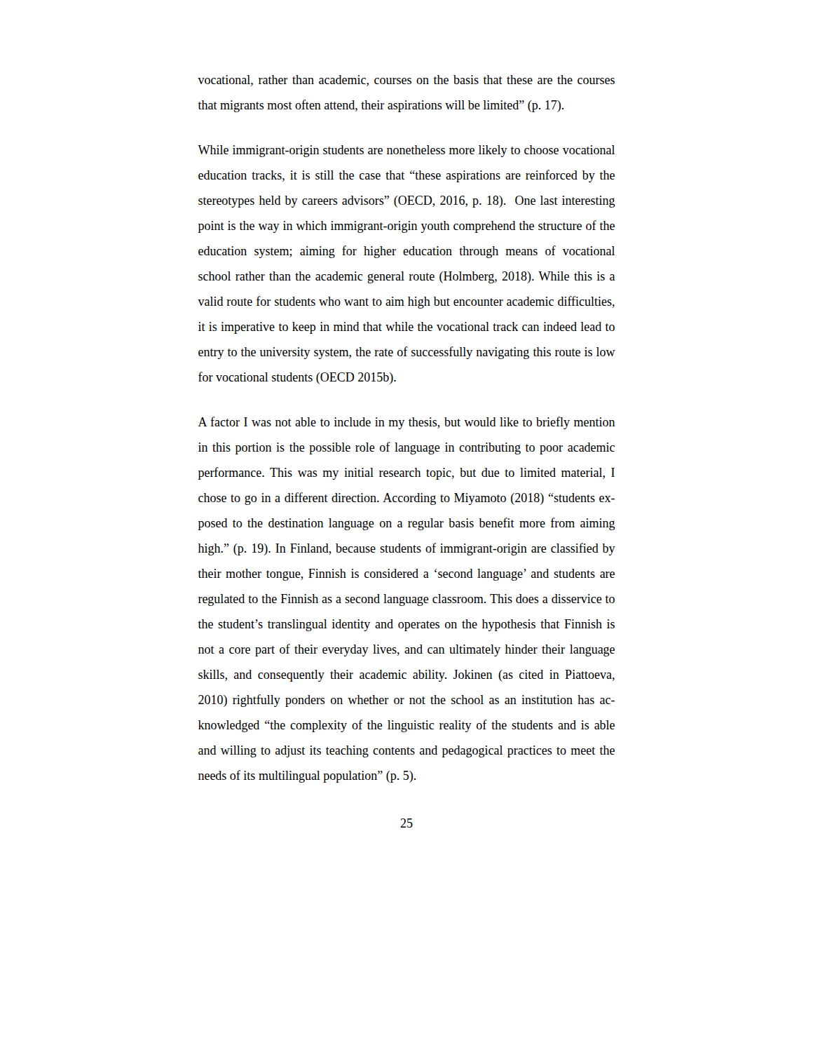vocational, rather than academic, courses on the basis that these are the courses that migrants most often attend, their aspirations will be limited” (p. 17).
While immigrant-origin students are nonetheless more likely to choose vocational education tracks, it is still the case that “these aspirations are reinforced by the stereotypes held by careers advisors” (OECD, 2016, p. 18). One last interesting point is the way in which immigrant-origin youth comprehend the structure of the education system; aiming for higher education through means of vocational school rather than the academic general route (Holmberg, 2018). While this is a valid route for students who want to aim high but encounter academic difficulties, it is imperative to keep in mind that while the vocational track can indeed lead to entry to the university system, the rate of successfully navigating this route is low for vocational students (OECD 2015b).
A factor I was not able to include in my thesis, but would like to briefly mention in this portion is the possible role of language in contributing to poor academic performance. This was my initial research topic, but due to limited material, I chose to go in a different direction. According to Miyamoto (2018) “students exposed to the destination language on a regular basis benefit more from aiming high.” (p. 19). In Finland, because students of immigrant-origin are classified by their mother tongue, Finnish is considered a ‘second language’ and students are regulated to the Finnish as a second language classroom. This does a disservice to the student’s translingual identity and operates on the hypothesis that Finnish is not a core part of their everyday lives, and can ultimately hinder their language skills, and consequently their academic ability. Jokinen (as cited in Piattoeva, 2010) rightfully ponders on whether or not the school as an institution has acknowledged “the complexity of the linguistic reality of the students and is able and willing to adjust its teaching contents and pedagogical practices to meet the needs of its multilingual population” (p. 5).
25